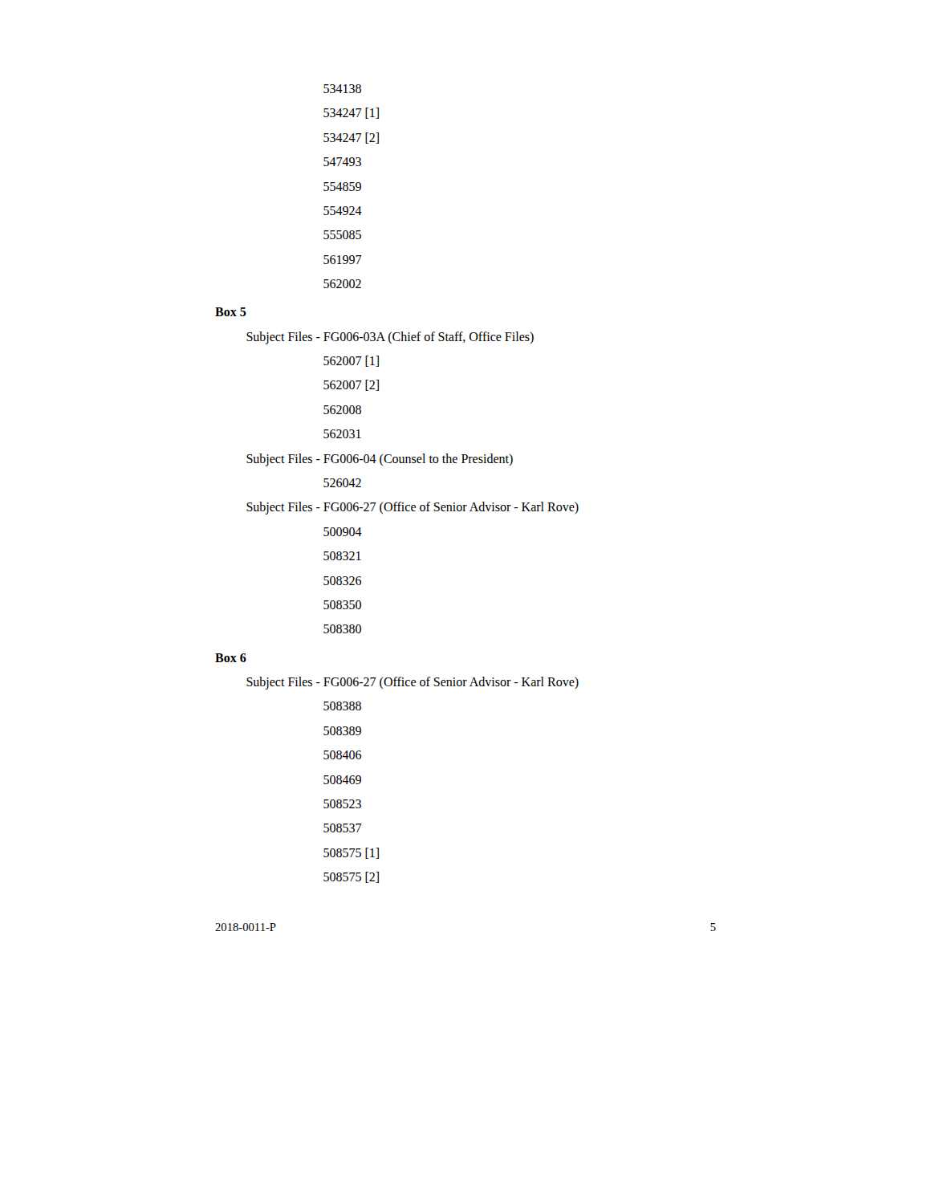534138
534247 [1]
534247 [2]
547493
554859
554924
555085
561997
562002
Box 5
Subject Files - FG006-03A (Chief of Staff, Office Files)
562007 [1]
562007 [2]
562008
562031
Subject Files - FG006-04 (Counsel to the President)
526042
Subject Files - FG006-27 (Office of Senior Advisor - Karl Rove)
500904
508321
508326
508350
508380
Box 6
Subject Files - FG006-27 (Office of Senior Advisor - Karl Rove)
508388
508389
508406
508469
508523
508537
508575 [1]
508575 [2]
2018-0011-P
5